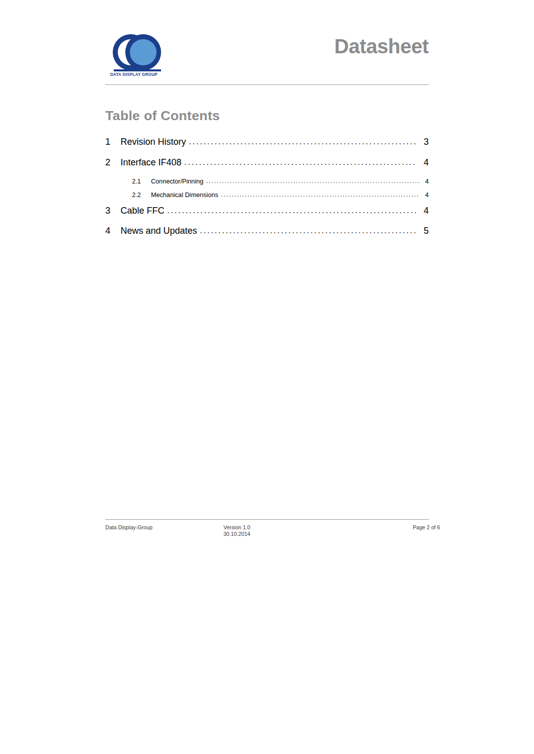DATA DISPLAY GROUP
Datasheet
Table of Contents
1 Revision History ................................................................... 3
2 Interface IF408 ................................................................. 4
2.1 Connector/Pinning ....................................................................................... 4
2.2 Mechanical Dimensions .............................................................................. 4
3 Cable FFC .......................................................................... 4
4 News and Updates ............................................................. 5
Data Display-Group
Version 1.0
30.10.2014
Page 2 of 6